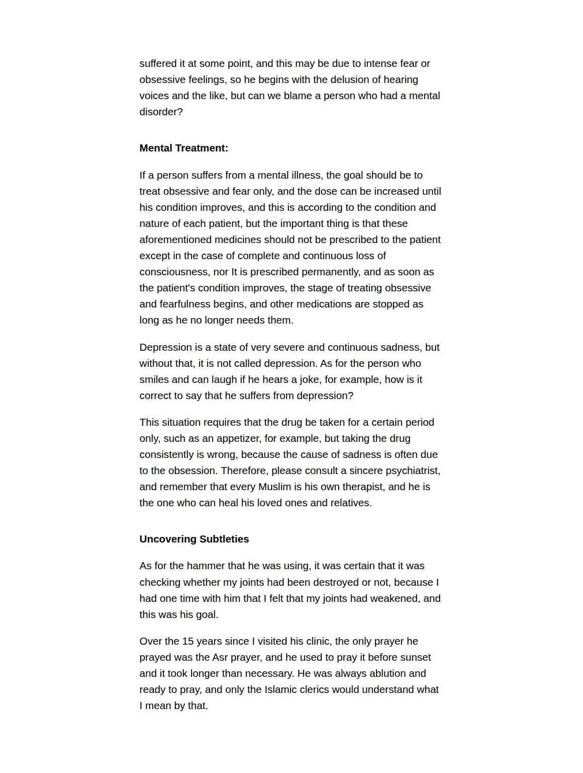suffered it at some point, and this may be due to intense fear or obsessive feelings, so he begins with the delusion of hearing voices and the like, but can we blame a person who had a mental disorder?
Mental Treatment:
If a person suffers from a mental illness, the goal should be to treat obsessive and fear only, and the dose can be increased until his condition improves, and this is according to the condition and nature of each patient, but the important thing is that these aforementioned medicines should not be prescribed to the patient except in the case of complete and continuous loss of consciousness, nor It is prescribed permanently, and as soon as the patient's condition improves, the stage of treating obsessive and fearfulness begins, and other medications are stopped as long as he no longer needs them.
Depression is a state of very severe and continuous sadness, but without that, it is not called depression. As for the person who smiles and can laugh if he hears a joke, for example, how is it correct to say that he suffers from depression?
This situation requires that the drug be taken for a certain period only, such as an appetizer, for example, but taking the drug consistently is wrong, because the cause of sadness is often due to the obsession. Therefore, please consult a sincere psychiatrist, and remember that every Muslim is his own therapist, and he is the one who can heal his loved ones and relatives.
Uncovering Subtleties
As for the hammer that he was using, it was certain that it was checking whether my joints had been destroyed or not, because I had one time with him that I felt that my joints had weakened, and this was his goal.
Over the 15 years since I visited his clinic, the only prayer he prayed was the Asr prayer, and he used to pray it before sunset and it took longer than necessary. He was always ablution and ready to pray, and only the Islamic clerics would understand what I mean by that.